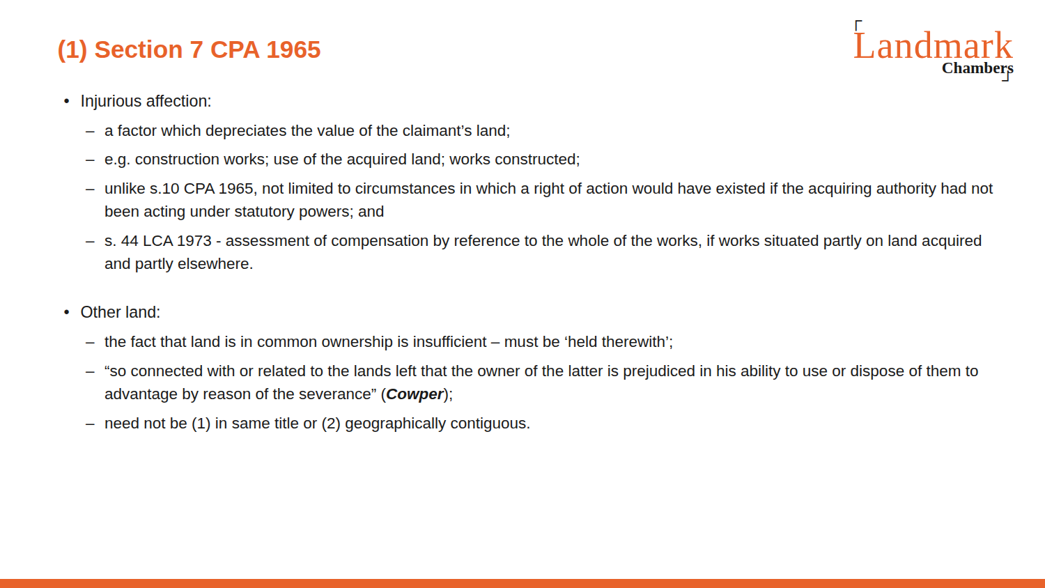┌ Landmark Chambers ┘
(1) Section 7 CPA 1965
•Injurious affection:
–a factor which depreciates the value of the claimant’s land;
–e.g. construction works; use of the acquired land; works constructed;
–unlike s.10 CPA 1965, not limited to circumstances in which a right of action would have existed if the acquiring authority had not been acting under statutory powers; and
–s. 44 LCA 1973 - assessment of compensation by reference to the whole of the works, if works situated partly on land acquired and partly elsewhere.
•Other land:
–the fact that land is in common ownership is insufficient – must be ‘held therewith’;
–“so connected with or related to the lands left that the owner of the latter is prejudiced in his ability to use or dispose of them to advantage by reason of the severance” (Cowper);
–need not be (1) in same title or (2) geographically contiguous.